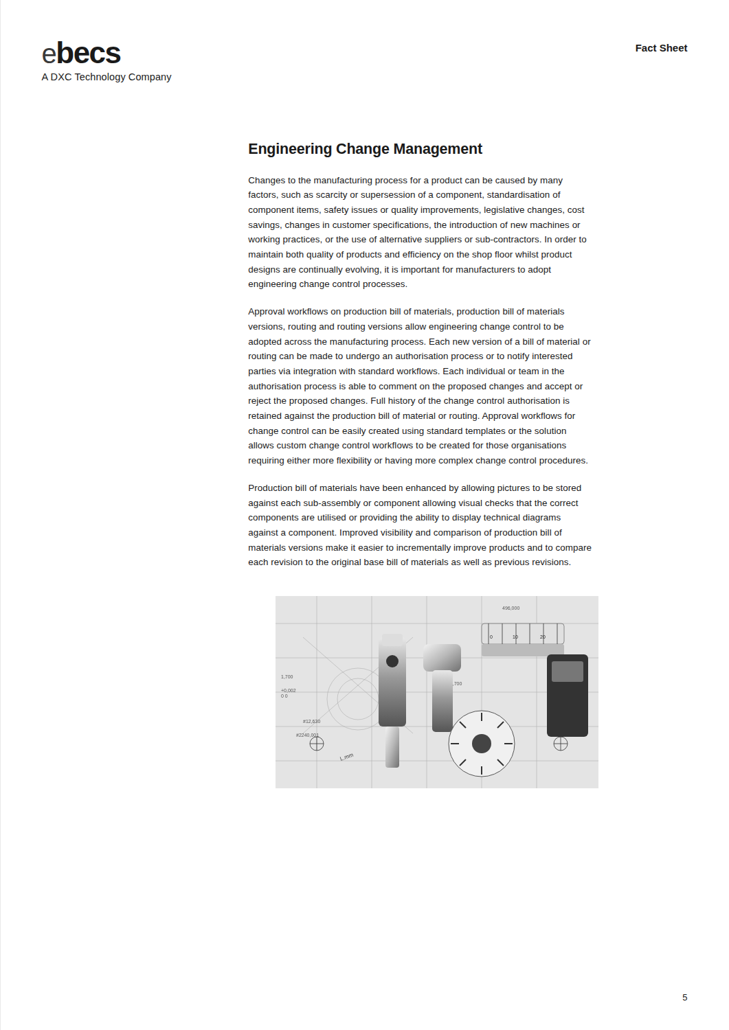ebecs
A DXC Technology Company
Fact Sheet
Engineering Change Management
Changes to the manufacturing process for a product can be caused by many factors, such as scarcity or supersession of a component, standardisation of component items, safety issues or quality improvements, legislative changes, cost savings, changes in customer specifications, the introduction of new machines or working practices, or the use of alternative suppliers or sub-contractors. In order to maintain both quality of products and efficiency on the shop floor whilst product designs are continually evolving, it is important for manufacturers to adopt engineering change control processes.
Approval workflows on production bill of materials, production bill of materials versions, routing and routing versions allow engineering change control to be adopted across the manufacturing process. Each new version of a bill of material or routing can be made to undergo an authorisation process or to notify interested parties via integration with standard workflows. Each individual or team in the authorisation process is able to comment on the proposed changes and accept or reject the proposed changes. Full history of the change control authorisation is retained against the production bill of material or routing. Approval workflows for change control can be easily created using standard templates or the solution allows custom change control workflows to be created for those organisations requiring either more flexibility or having more complex change control procedures.
Production bill of materials have been enhanced by allowing pictures to be stored against each sub-assembly or component allowing visual checks that the correct components are utilised or providing the ability to display technical diagrams against a component. Improved visibility and comparison of production bill of materials versions make it easier to incrementally improve products and to compare each revision to the original base bill of materials as well as previous revisions.
5